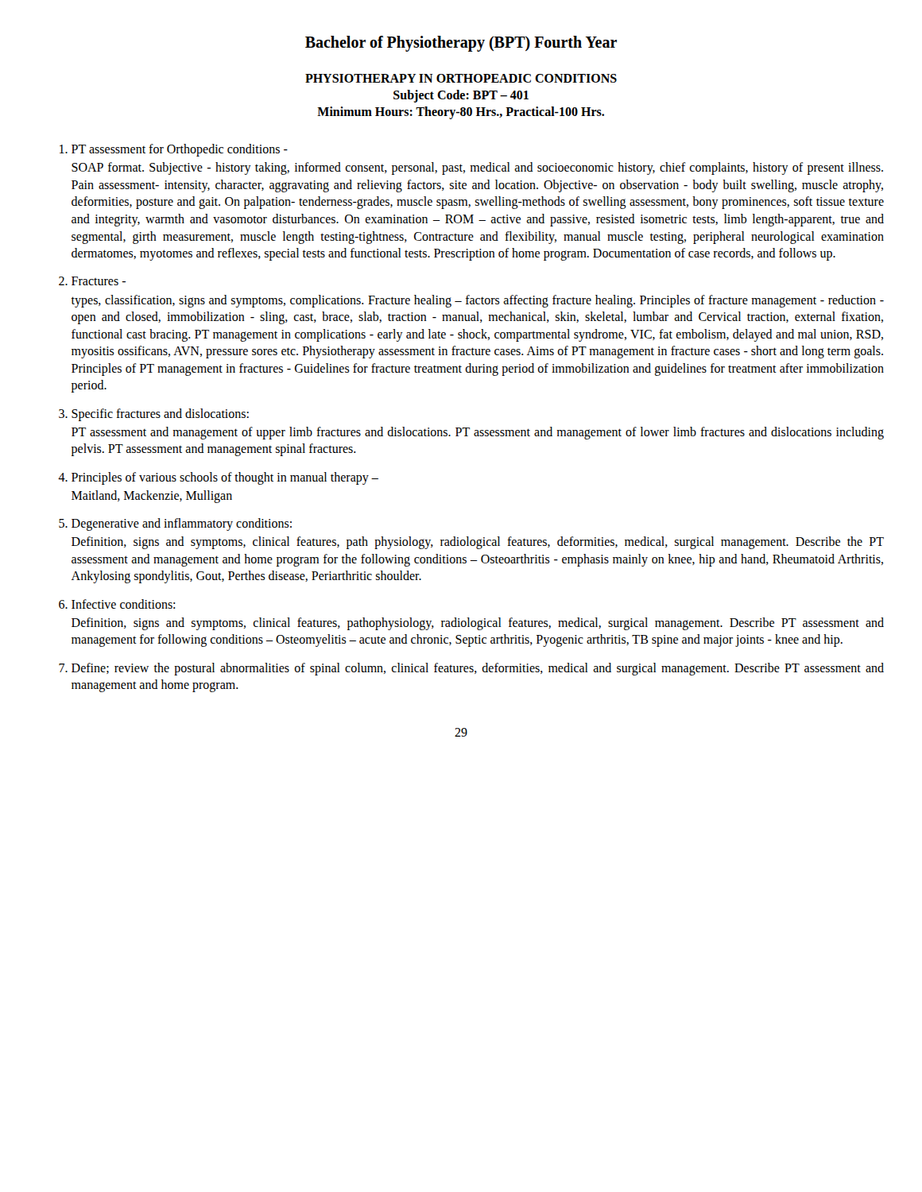Bachelor of Physiotherapy (BPT) Fourth Year
PHYSIOTHERAPY IN ORTHOPEADIC CONDITIONS
Subject Code: BPT – 401
Minimum Hours: Theory-80 Hrs., Practical-100 Hrs.
PT assessment for Orthopedic conditions -
SOAP format. Subjective - history taking, informed consent, personal, past, medical and socioeconomic history, chief complaints, history of present illness. Pain assessment- intensity, character, aggravating and relieving factors, site and location. Objective- on observation - body built swelling, muscle atrophy, deformities, posture and gait. On palpation- tenderness-grades, muscle spasm, swelling-methods of swelling assessment, bony prominences, soft tissue texture and integrity, warmth and vasomotor disturbances. On examination – ROM – active and passive, resisted isometric tests, limb length-apparent, true and segmental, girth measurement, muscle length testing-tightness, Contracture and flexibility, manual muscle testing, peripheral neurological examination dermatomes, myotomes and reflexes, special tests and functional tests. Prescription of home program. Documentation of case records, and follows up.
Fractures -
types, classification, signs and symptoms, complications. Fracture healing – factors affecting fracture healing. Principles of fracture management - reduction - open and closed, immobilization - sling, cast, brace, slab, traction - manual, mechanical, skin, skeletal, lumbar and Cervical traction, external fixation, functional cast bracing. PT management in complications - early and late - shock, compartmental syndrome, VIC, fat embolism, delayed and mal union, RSD, myositis ossificans, AVN, pressure sores etc. Physiotherapy assessment in fracture cases. Aims of PT management in fracture cases - short and long term goals. Principles of PT management in fractures - Guidelines for fracture treatment during period of immobilization and guidelines for treatment after immobilization period.
Specific fractures and dislocations:
PT assessment and management of upper limb fractures and dislocations. PT assessment and management of lower limb fractures and dislocations including pelvis. PT assessment and management spinal fractures.
Principles of various schools of thought in manual therapy –
Maitland, Mackenzie, Mulligan
Degenerative and inflammatory conditions:
Definition, signs and symptoms, clinical features, path physiology, radiological features, deformities, medical, surgical management. Describe the PT assessment and management and home program for the following conditions – Osteoarthritis - emphasis mainly on knee, hip and hand, Rheumatoid Arthritis, Ankylosing spondylitis, Gout, Perthes disease, Periarthritic shoulder.
Infective conditions:
Definition, signs and symptoms, clinical features, pathophysiology, radiological features, medical, surgical management. Describe PT assessment and management for following conditions – Osteomyelitis – acute and chronic, Septic arthritis, Pyogenic arthritis, TB spine and major joints - knee and hip.
Define; review the postural abnormalities of spinal column, clinical features, deformities, medical and surgical management. Describe PT assessment and management and home program.
29